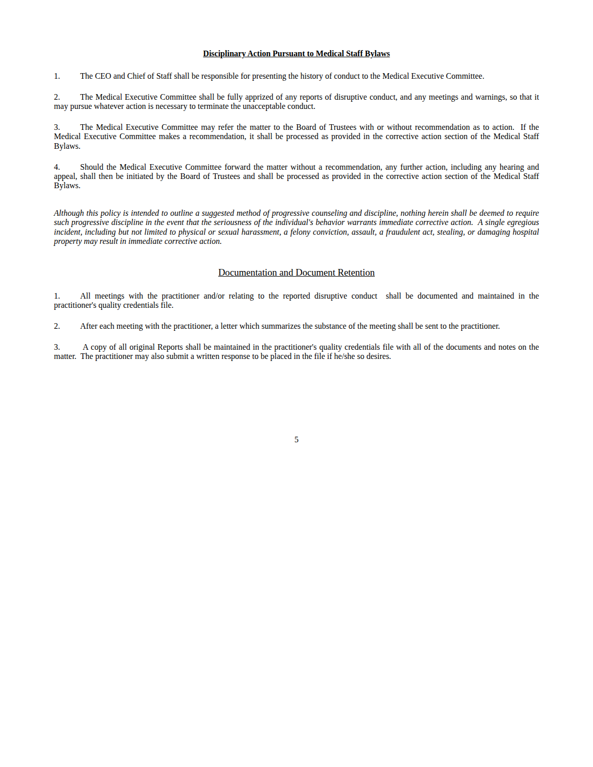Disciplinary Action Pursuant to Medical Staff Bylaws
1. The CEO and Chief of Staff shall be responsible for presenting the history of conduct to the Medical Executive Committee.
2. The Medical Executive Committee shall be fully apprized of any reports of disruptive conduct, and any meetings and warnings, so that it may pursue whatever action is necessary to terminate the unacceptable conduct.
3. The Medical Executive Committee may refer the matter to the Board of Trustees with or without recommendation as to action. If the Medical Executive Committee makes a recommendation, it shall be processed as provided in the corrective action section of the Medical Staff Bylaws.
4. Should the Medical Executive Committee forward the matter without a recommendation, any further action, including any hearing and appeal, shall then be initiated by the Board of Trustees and shall be processed as provided in the corrective action section of the Medical Staff Bylaws.
Although this policy is intended to outline a suggested method of progressive counseling and discipline, nothing herein shall be deemed to require such progressive discipline in the event that the seriousness of the individual's behavior warrants immediate corrective action. A single egregious incident, including but not limited to physical or sexual harassment, a felony conviction, assault, a fraudulent act, stealing, or damaging hospital property may result in immediate corrective action.
Documentation and Document Retention
1. All meetings with the practitioner and/or relating to the reported disruptive conduct shall be documented and maintained in the practitioner's quality credentials file.
2. After each meeting with the practitioner, a letter which summarizes the substance of the meeting shall be sent to the practitioner.
3. A copy of all original Reports shall be maintained in the practitioner's quality credentials file with all of the documents and notes on the matter. The practitioner may also submit a written response to be placed in the file if he/she so desires.
5